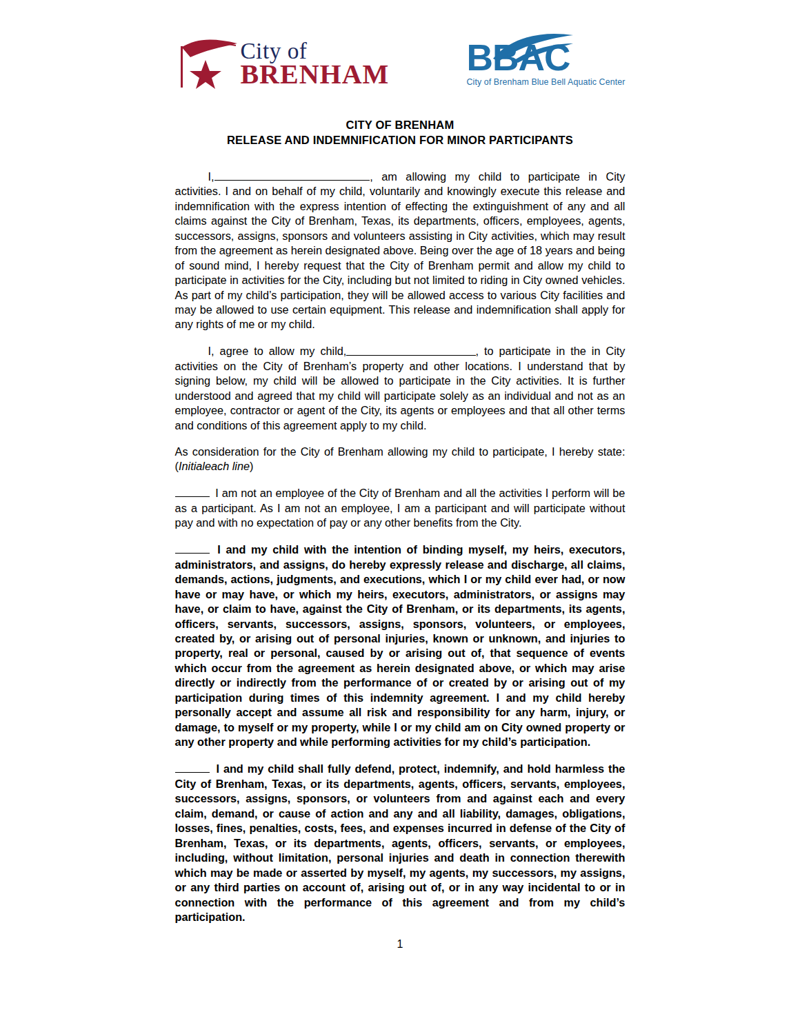City of BRENHAM
BBAC
City of Brenham Blue Bell Aquatic Center
CITY OF BRENHAM RELEASE AND INDEMNIFICATION FOR MINOR PARTICIPANTS
I, , am allowing my child to participate in City activities. I and on behalf of my child, voluntarily and knowingly execute this release and indemnification with the express intention of effecting the extinguishment of any and all claims against the City of Brenham, Texas, its departments, officers, employees, agents, successors, assigns, sponsors and volunteers assisting in City activities, which may result from the agreement as herein designated above. Being over the age of 18 years and being of sound mind, I hereby request that the City of Brenham permit and allow my child to participate in activities for the City, including but not limited to riding in City owned vehicles. As part of my child’s participation, they will be allowed access to various City facilities and may be allowed to use certain equipment. This release and indemnification shall apply for any rights of me or my child.
I, agree to allow my child, , to participate in the in City activities on the City of Brenham’s property and other locations. I understand that by signing below, my child will be allowed to participate in the City activities. It is further understood and agreed that my child will participate solely as an individual and not as an employee, contractor or agent of the City, its agents or employees and that all other terms and conditions of this agreement apply to my child.
As consideration for the City of Brenham allowing my child to participate, I hereby state: (Initialeach line)
I am not an employee of the City of Brenham and all the activities I perform will be as a participant. As I am not an employee, I am a participant and will participate without pay and with no expectation of pay or any other benefits from the City.
I and my child with the intention of binding myself, my heirs, executors, administrators, and assigns, do hereby expressly release and discharge, all claims, demands, actions, judgments, and executions, which I or my child ever had, or now have or may have, or which my heirs, executors, administrators, or assigns may have, or claim to have, against the City of Brenham, or its departments, its agents, officers, servants, successors, assigns, sponsors, volunteers, or employees, created by, or arising out of personal injuries, known or unknown, and injuries to property, real or personal, caused by or arising out of, that sequence of events which occur from the agreement as herein designated above, or which may arise directly or indirectly from the performance of or created by or arising out of my participation during times of this indemnity agreement. I and my child hereby personally accept and assume all risk and responsibility for any harm, injury, or damage, to myself or my property, while I or my child am on City owned property or any other property and while performing activities for my child’s participation.
I and my child shall fully defend, protect, indemnify, and hold harmless the City of Brenham, Texas, or its departments, agents, officers, servants, employees, successors, assigns, sponsors, or volunteers from and against each and every claim, demand, or cause of action and any and all liability, damages, obligations, losses, fines, penalties, costs, fees, and expenses incurred in defense of the City of Brenham, Texas, or its departments, agents, officers, servants, or employees, including, without limitation, personal injuries and death in connection therewith which may be made or asserted by myself, my agents, my successors, my assigns, or any third parties on account of, arising out of, or in any way incidental to or in connection with the performance of this agreement and from my child’s participation.
1